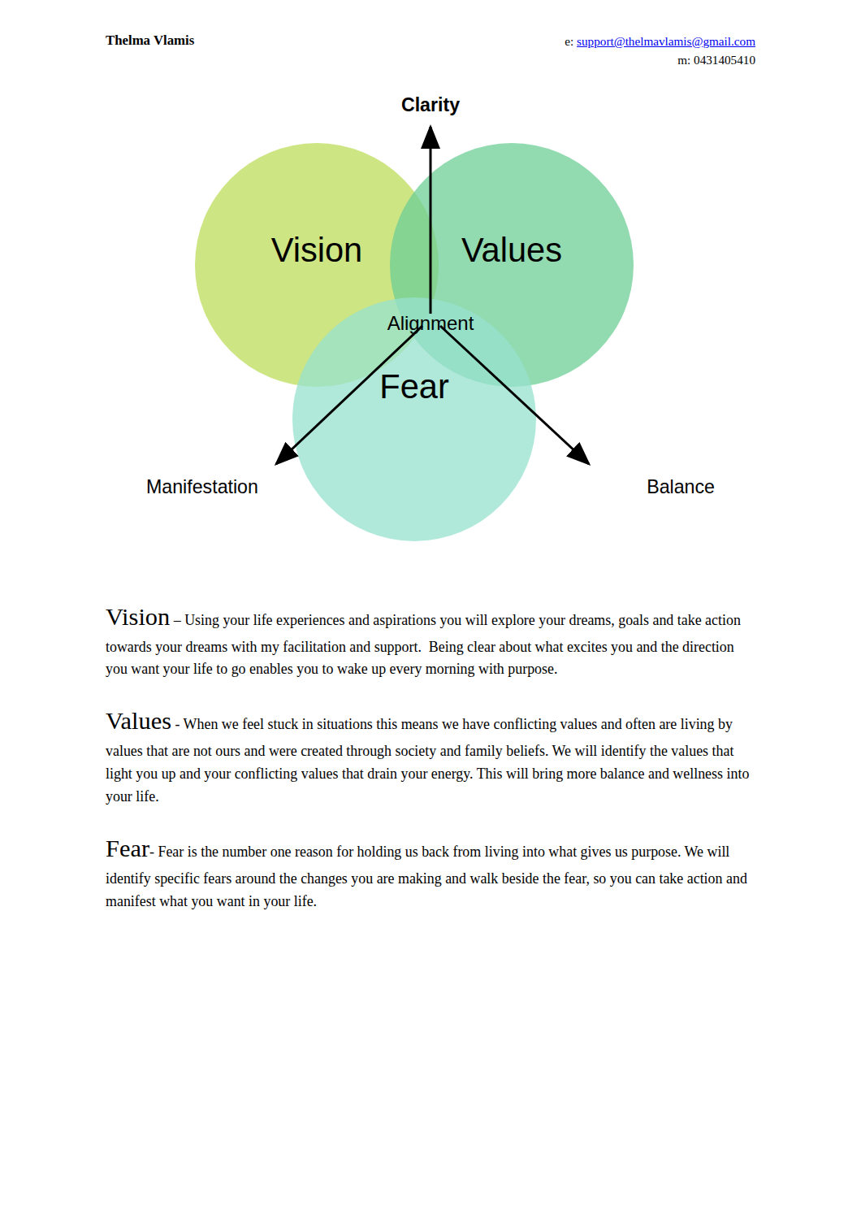Thelma Vlamis
e: support@thelmavlamis@gmail.com
m: 0431405410
Clarity
Vision
Values
Fear
Alignment
Manifestation
Balance
Vision – Using your life experiences and aspirations you will explore your dreams, goals and take action towards your dreams with my facilitation and support. Being clear about what excites you and the direction you want your life to go enables you to wake up every morning with purpose.
Values - When we feel stuck in situations this means we have conflicting values and often are living by values that are not ours and were created through society and family beliefs. We will identify the values that light you up and your conflicting values that drain your energy. This will bring more balance and wellness into your life.
Fear- Fear is the number one reason for holding us back from living into what gives us purpose. We will identify specific fears around the changes you are making and walk beside the fear, so you can take action and manifest what you want in your life.